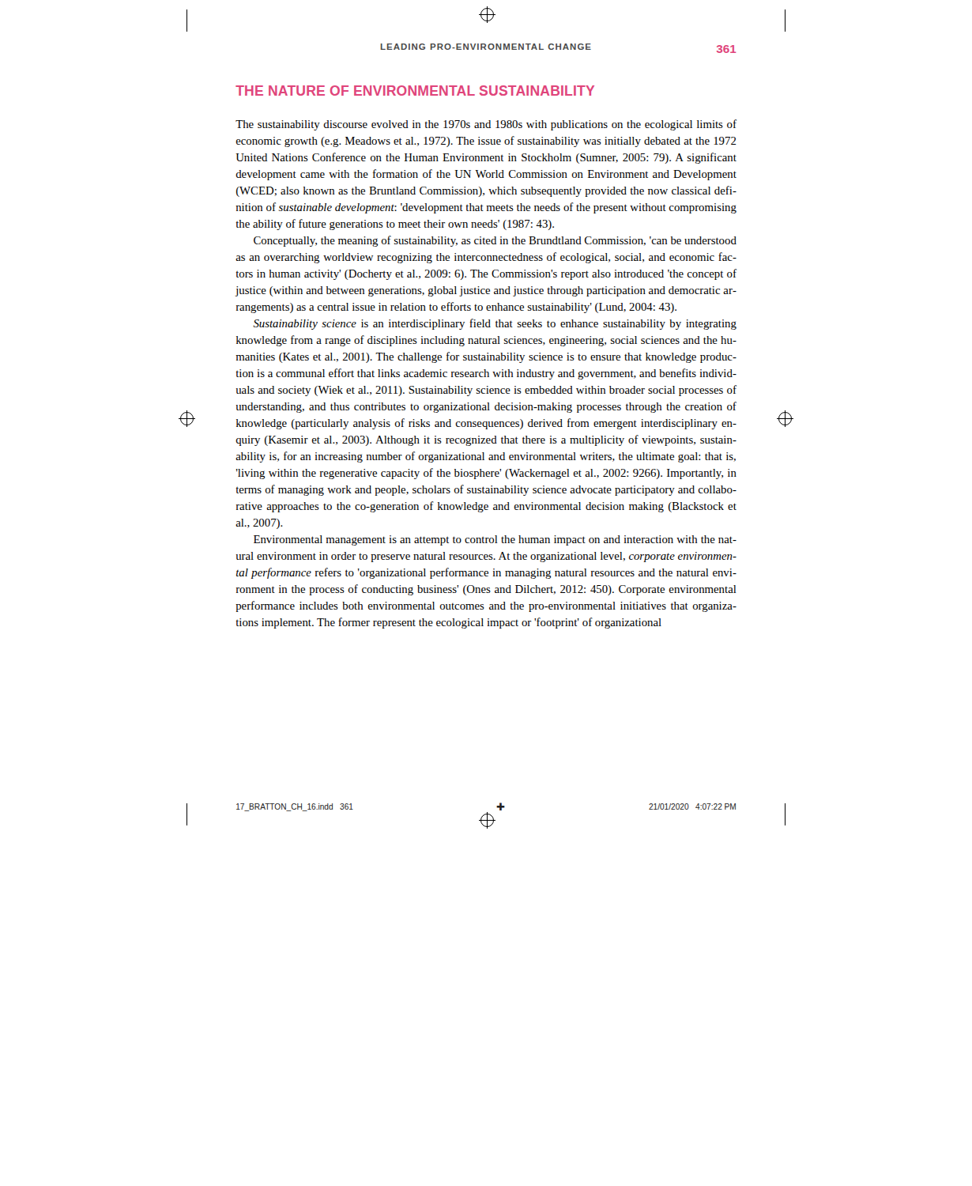Leading Pro-Environmental Change 361
The Nature of Environmental Sustainability
The sustainability discourse evolved in the 1970s and 1980s with publications on the ecological limits of economic growth (e.g. Meadows et al., 1972). The issue of sustainability was initially debated at the 1972 United Nations Conference on the Human Environment in Stockholm (Sumner, 2005: 79). A significant development came with the formation of the UN World Commission on Environment and Development (WCED; also known as the Bruntland Commission), which subsequently provided the now classical definition of sustainable development: 'development that meets the needs of the present without compromising the ability of future generations to meet their own needs' (1987: 43).
Conceptually, the meaning of sustainability, as cited in the Brundtland Commission, 'can be understood as an overarching worldview recognizing the interconnectedness of ecological, social, and economic factors in human activity' (Docherty et al., 2009: 6). The Commission's report also introduced 'the concept of justice (within and between generations, global justice and justice through participation and democratic arrangements) as a central issue in relation to efforts to enhance sustainability' (Lund, 2004: 43).
Sustainability science is an interdisciplinary field that seeks to enhance sustainability by integrating knowledge from a range of disciplines including natural sciences, engineering, social sciences and the humanities (Kates et al., 2001). The challenge for sustainability science is to ensure that knowledge production is a communal effort that links academic research with industry and government, and benefits individuals and society (Wiek et al., 2011). Sustainability science is embedded within broader social processes of understanding, and thus contributes to organizational decision-making processes through the creation of knowledge (particularly analysis of risks and consequences) derived from emergent interdisciplinary enquiry (Kasemir et al., 2003). Although it is recognized that there is a multiplicity of viewpoints, sustainability is, for an increasing number of organizational and environmental writers, the ultimate goal: that is, 'living within the regenerative capacity of the biosphere' (Wackernagel et al., 2002: 9266). Importantly, in terms of managing work and people, scholars of sustainability science advocate participatory and collaborative approaches to the co-generation of knowledge and environmental decision making (Blackstock et al., 2007).
Environmental management is an attempt to control the human impact on and interaction with the natural environment in order to preserve natural resources. At the organizational level, corporate environmental performance refers to 'organizational performance in managing natural resources and the natural environment in the process of conducting business' (Ones and Dilchert, 2012: 450). Corporate environmental performance includes both environmental outcomes and the pro-environmental initiatives that organizations implement. The former represent the ecological impact or 'footprint' of organizational
17_BRATTON_CH_16.indd 361 ✚ 21/01/2020 4:07:22 PM